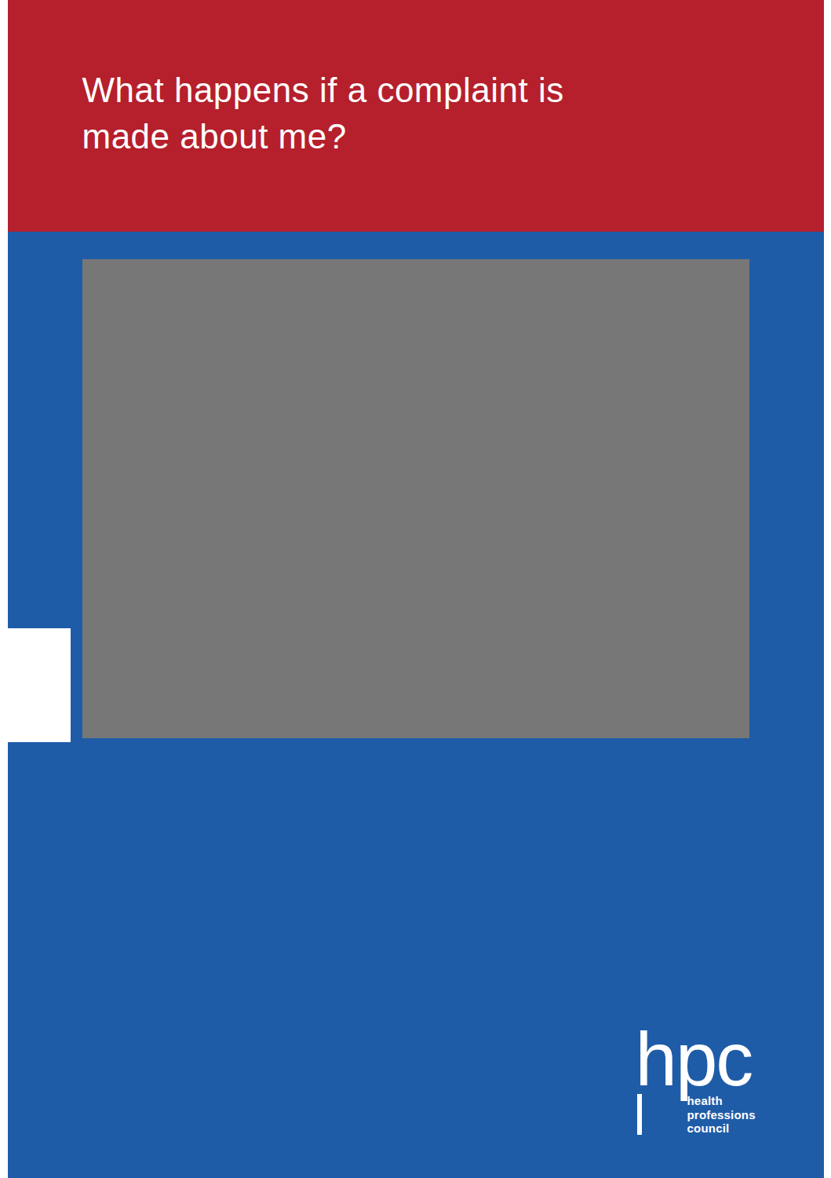What happens if a complaint is
made about me?
hpc
health professions council